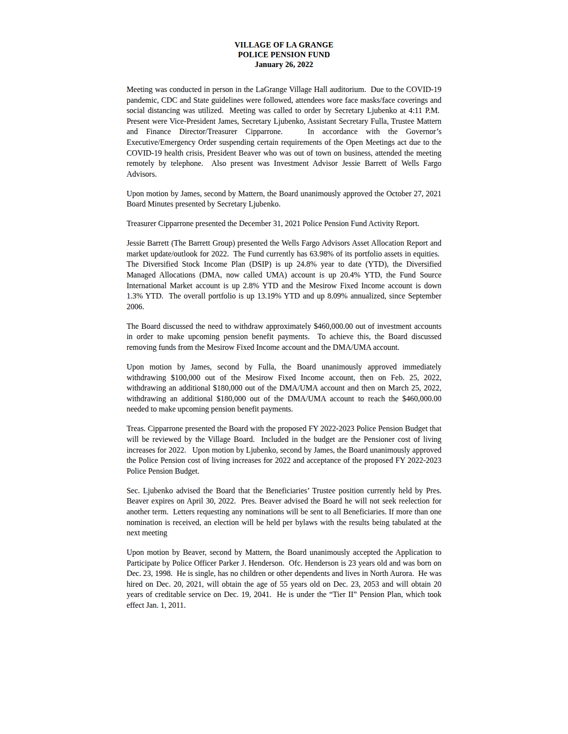VILLAGE OF LA GRANGE POLICE PENSION FUND January 26, 2022
Meeting was conducted in person in the LaGrange Village Hall auditorium. Due to the COVID-19 pandemic, CDC and State guidelines were followed, attendees wore face masks/face coverings and social distancing was utilized. Meeting was called to order by Secretary Ljubenko at 4:11 P.M. Present were Vice-President James, Secretary Ljubenko, Assistant Secretary Fulla, Trustee Mattern and Finance Director/Treasurer Cipparrone. In accordance with the Governor’s Executive/Emergency Order suspending certain requirements of the Open Meetings act due to the COVID-19 health crisis, President Beaver who was out of town on business, attended the meeting remotely by telephone. Also present was Investment Advisor Jessie Barrett of Wells Fargo Advisors.
Upon motion by James, second by Mattern, the Board unanimously approved the October 27, 2021 Board Minutes presented by Secretary Ljubenko.
Treasurer Cipparrone presented the December 31, 2021 Police Pension Fund Activity Report.
Jessie Barrett (The Barrett Group) presented the Wells Fargo Advisors Asset Allocation Report and market update/outlook for 2022. The Fund currently has 63.98% of its portfolio assets in equities. The Diversified Stock Income Plan (DSIP) is up 24.8% year to date (YTD), the Diversified Managed Allocations (DMA, now called UMA) account is up 20.4% YTD, the Fund Source International Market account is up 2.8% YTD and the Mesirow Fixed Income account is down 1.3% YTD. The overall portfolio is up 13.19% YTD and up 8.09% annualized, since September 2006.
The Board discussed the need to withdraw approximately $460,000.00 out of investment accounts in order to make upcoming pension benefit payments. To achieve this, the Board discussed removing funds from the Mesirow Fixed Income account and the DMA/UMA account.
Upon motion by James, second by Fulla, the Board unanimously approved immediately withdrawing $100,000 out of the Mesirow Fixed Income account, then on Feb. 25, 2022, withdrawing an additional $180,000 out of the DMA/UMA account and then on March 25, 2022, withdrawing an additional $180,000 out of the DMA/UMA account to reach the $460,000.00 needed to make upcoming pension benefit payments.
Treas. Cipparrone presented the Board with the proposed FY 2022-2023 Police Pension Budget that will be reviewed by the Village Board. Included in the budget are the Pensioner cost of living increases for 2022. Upon motion by Ljubenko, second by James, the Board unanimously approved the Police Pension cost of living increases for 2022 and acceptance of the proposed FY 2022-2023 Police Pension Budget.
Sec. Ljubenko advised the Board that the Beneficiaries’ Trustee position currently held by Pres. Beaver expires on April 30, 2022. Pres. Beaver advised the Board he will not seek reelection for another term. Letters requesting any nominations will be sent to all Beneficiaries. If more than one nomination is received, an election will be held per bylaws with the results being tabulated at the next meeting
Upon motion by Beaver, second by Mattern, the Board unanimously accepted the Application to Participate by Police Officer Parker J. Henderson. Ofc. Henderson is 23 years old and was born on Dec. 23, 1998. He is single, has no children or other dependents and lives in North Aurora. He was hired on Dec. 20, 2021, will obtain the age of 55 years old on Dec. 23, 2053 and will obtain 20 years of creditable service on Dec. 19, 2041. He is under the “Tier II” Pension Plan, which took effect Jan. 1, 2011.